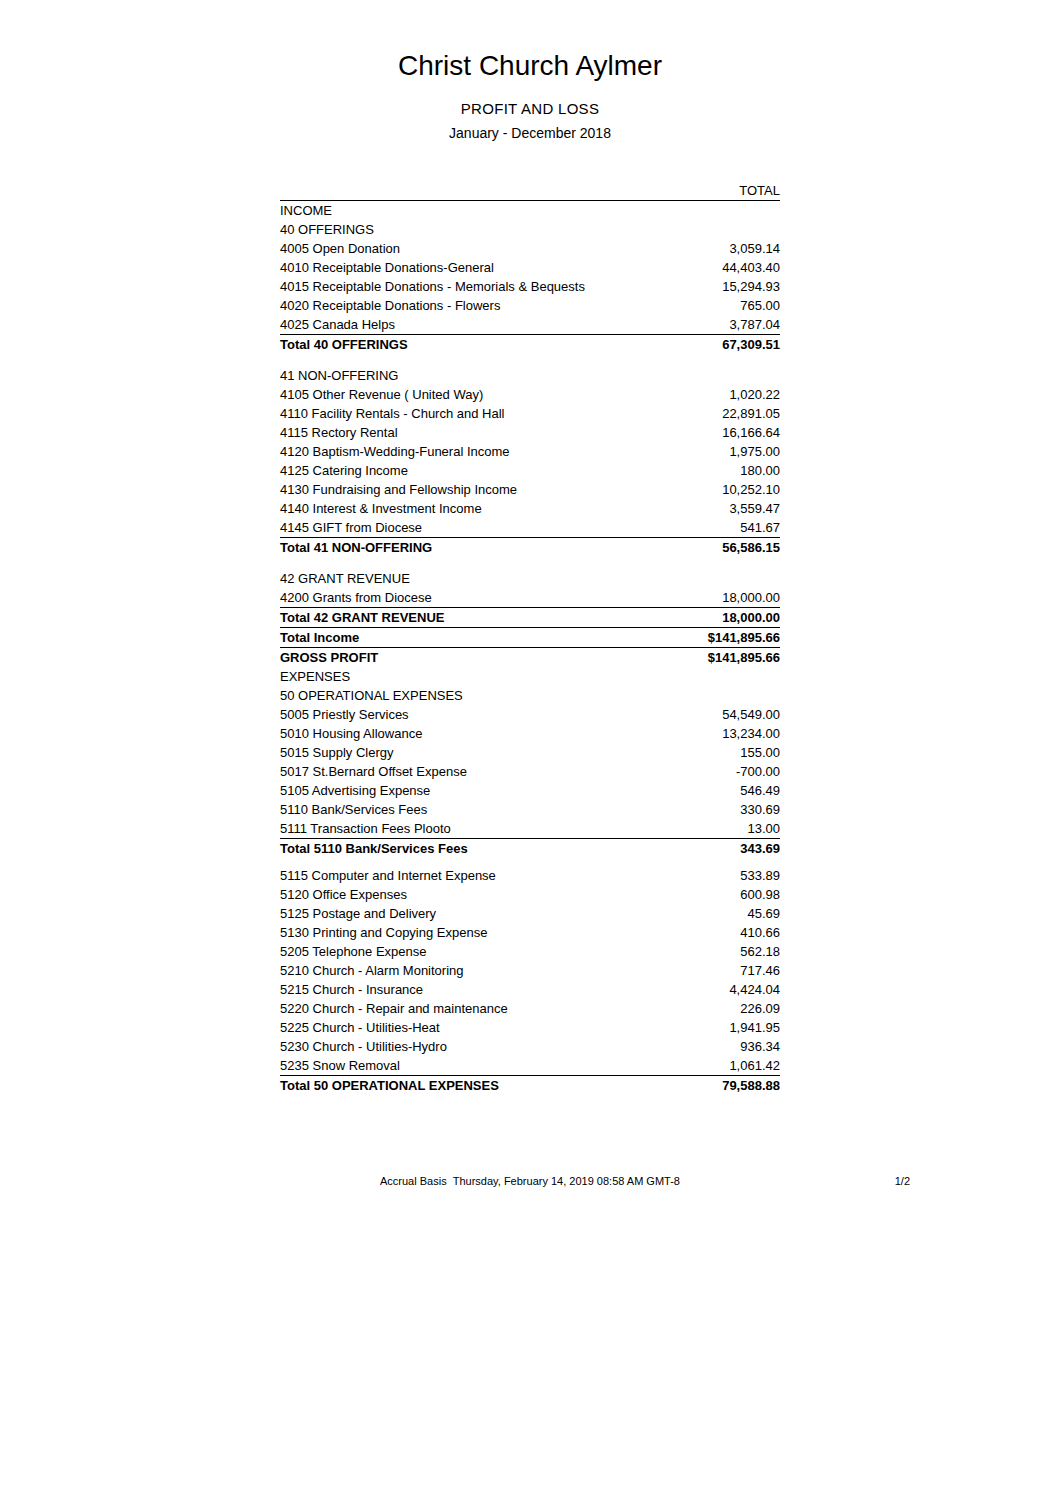Christ Church Aylmer
PROFIT AND LOSS
January - December 2018
| | TOTAL |
| INCOME | |
| 40 OFFERINGS | |
| 4005 Open Donation | 3,059.14 |
| 4010 Receiptable Donations-General | 44,403.40 |
| 4015 Receiptable Donations - Memorials & Bequests | 15,294.93 |
| 4020 Receiptable Donations - Flowers | 765.00 |
| 4025 Canada Helps | 3,787.04 |
| Total 40 OFFERINGS | 67,309.51 |
| 41 NON-OFFERING | |
| 4105 Other Revenue ( United Way) | 1,020.22 |
| 4110 Facility Rentals - Church and Hall | 22,891.05 |
| 4115 Rectory Rental | 16,166.64 |
| 4120 Baptism-Wedding-Funeral Income | 1,975.00 |
| 4125 Catering Income | 180.00 |
| 4130 Fundraising and Fellowship Income | 10,252.10 |
| 4140 Interest & Investment Income | 3,559.47 |
| 4145 GIFT from Diocese | 541.67 |
| Total 41 NON-OFFERING | 56,586.15 |
| 42 GRANT REVENUE | |
| 4200 Grants from Diocese | 18,000.00 |
| Total 42 GRANT REVENUE | 18,000.00 |
| Total Income | $141,895.66 |
| GROSS PROFIT | $141,895.66 |
| EXPENSES | |
| 50 OPERATIONAL EXPENSES | |
| 5005 Priestly Services | 54,549.00 |
| 5010 Housing Allowance | 13,234.00 |
| 5015 Supply Clergy | 155.00 |
| 5017 St.Bernard Offset Expense | -700.00 |
| 5105 Advertising Expense | 546.49 |
| 5110 Bank/Services Fees | 330.69 |
| 5111 Transaction Fees Plooto | 13.00 |
| Total 5110 Bank/Services Fees | 343.69 |
| 5115 Computer and Internet Expense | 533.89 |
| 5120 Office Expenses | 600.98 |
| 5125 Postage and Delivery | 45.69 |
| 5130 Printing and Copying Expense | 410.66 |
| 5205 Telephone Expense | 562.18 |
| 5210 Church - Alarm Monitoring | 717.46 |
| 5215 Church - Insurance | 4,424.04 |
| 5220 Church - Repair and maintenance | 226.09 |
| 5225 Church - Utilities-Heat | 1,941.95 |
| 5230 Church - Utilities-Hydro | 936.34 |
| 5235 Snow Removal | 1,061.42 |
| Total 50 OPERATIONAL EXPENSES | 79,588.88 |
Accrual Basis Thursday, February 14, 2019 08:58 AM GMT-8 1/2